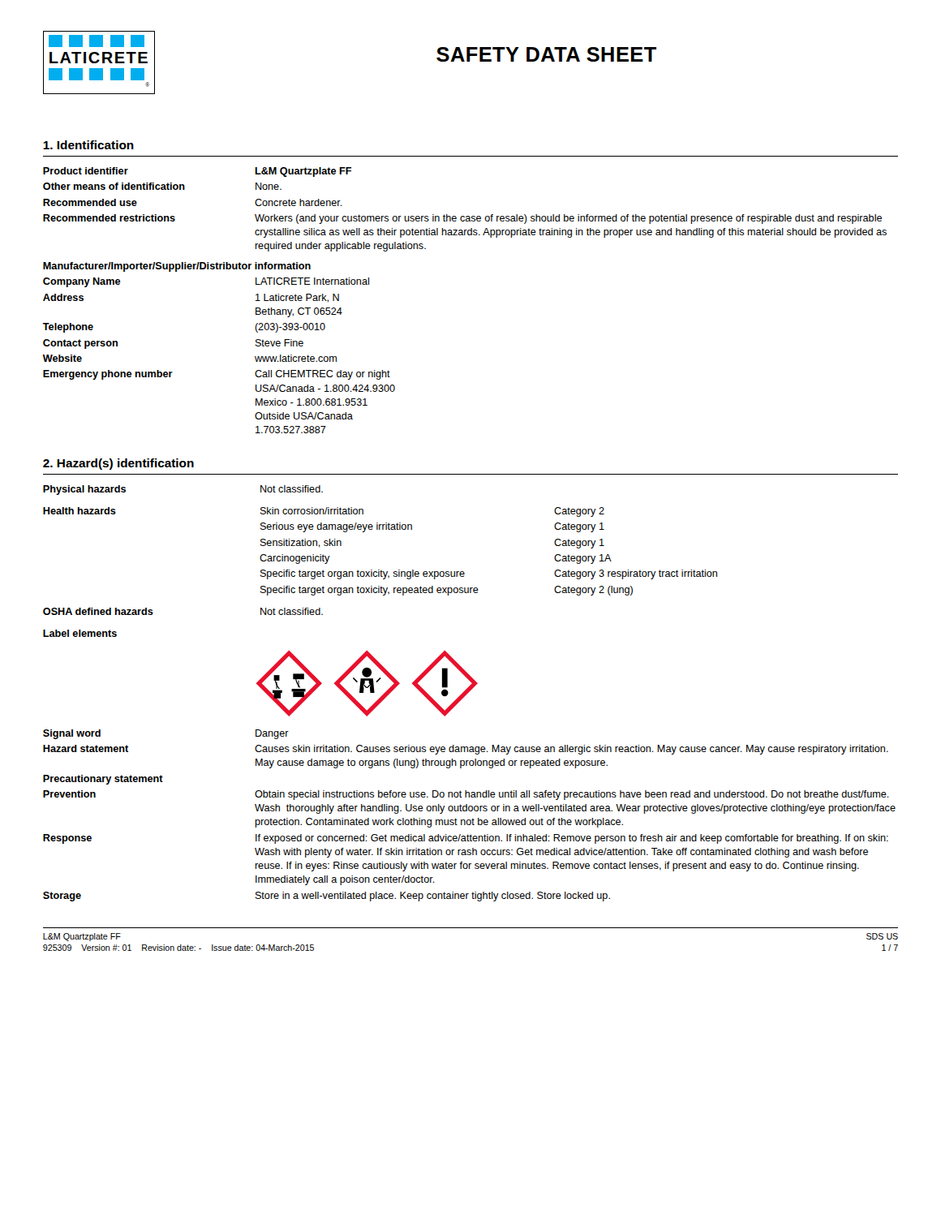LATICRETE
®
SAFETY DATA SHEET
1. Identification
| Product identifier | L&M Quartzplate FF |
| Other means of identification | None. |
| Recommended use | Concrete hardener. |
| Recommended restrictions | Workers (and your customers or users in the case of resale) should be informed of the potential presence of respirable dust and respirable crystalline silica as well as their potential hazards. Appropriate training in the proper use and handling of this material should be provided as required under applicable regulations. |
| Manufacturer/Importer/Supplier/Distributor information |
| Company Name | LATICRETE International |
| Address | 1 Laticrete Park, N Bethany, CT 06524 |
| Telephone | (203)-393-0010 |
| Contact person | Steve Fine |
| Website | www.laticrete.com |
| Emergency phone number | Call CHEMTREC day or night USA/Canada - 1.800.424.9300 Mexico - 1.800.681.9531 Outside USA/Canada 1.703.527.3887 |
2. Hazard(s) identification
| Physical hazards | Not classified. |
| Health hazards | Skin corrosion/irritation | Category 2 |
| | Serious eye damage/eye irritation | Category 1 |
| | Sensitization, skin | Category 1 |
| | Carcinogenicity | Category 1A |
| | Specific target organ toxicity, single exposure | Category 3 respiratory tract irritation |
| | Specific target organ toxicity, repeated exposure | Category 2 (lung) |
| OSHA defined hazards | Not classified. |
| Label elements | |
| Signal word | Danger |
| Hazard statement | Causes skin irritation. Causes serious eye damage. May cause an allergic skin reaction. May cause cancer. May cause respiratory irritation. May cause damage to organs (lung) through prolonged or repeated exposure. |
| Precautionary statement | |
| Prevention | Obtain special instructions before use. Do not handle until all safety precautions have been read and understood. Do not breathe dust/fume. Wash thoroughly after handling. Use only outdoors or in a well-ventilated area. Wear protective gloves/protective clothing/eye protection/face protection. Contaminated work clothing must not be allowed out of the workplace. |
| Response | If exposed or concerned: Get medical advice/attention. If inhaled: Remove person to fresh air and keep comfortable for breathing. If on skin: Wash with plenty of water. If skin irritation or rash occurs: Get medical advice/attention. Take off contaminated clothing and wash before reuse. If in eyes: Rinse cautiously with water for several minutes. Remove contact lenses, if present and easy to do. Continue rinsing. Immediately call a poison center/doctor. |
| Storage | Store in a well-ventilated place. Keep container tightly closed. Store locked up. |
L&M Quartzplate FF
SDS US
925309 Version #: 01 Revision date: - Issue date: 04-March-2015
1 / 7